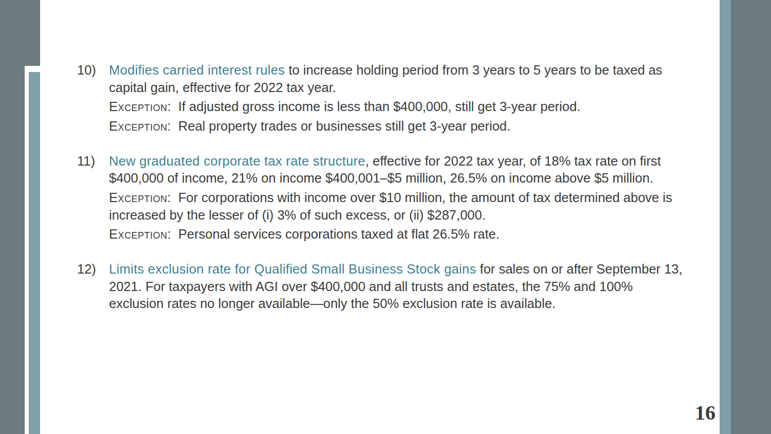10) Modifies carried interest rules to increase holding period from 3 years to 5 years to be taxed as capital gain, effective for 2022 tax year. Exception: If adjusted gross income is less than $400,000, still get 3-year period. Exception: Real property trades or businesses still get 3-year period.
11) New graduated corporate tax rate structure, effective for 2022 tax year, of 18% tax rate on first $400,000 of income, 21% on income $400,001–$5 million, 26.5% on income above $5 million. Exception: For corporations with income over $10 million, the amount of tax determined above is increased by the lesser of (i) 3% of such excess, or (ii) $287,000. Exception: Personal services corporations taxed at flat 26.5% rate.
12) Limits exclusion rate for Qualified Small Business Stock gains for sales on or after September 13, 2021. For taxpayers with AGI over $400,000 and all trusts and estates, the 75% and 100% exclusion rates no longer available—only the 50% exclusion rate is available.
16